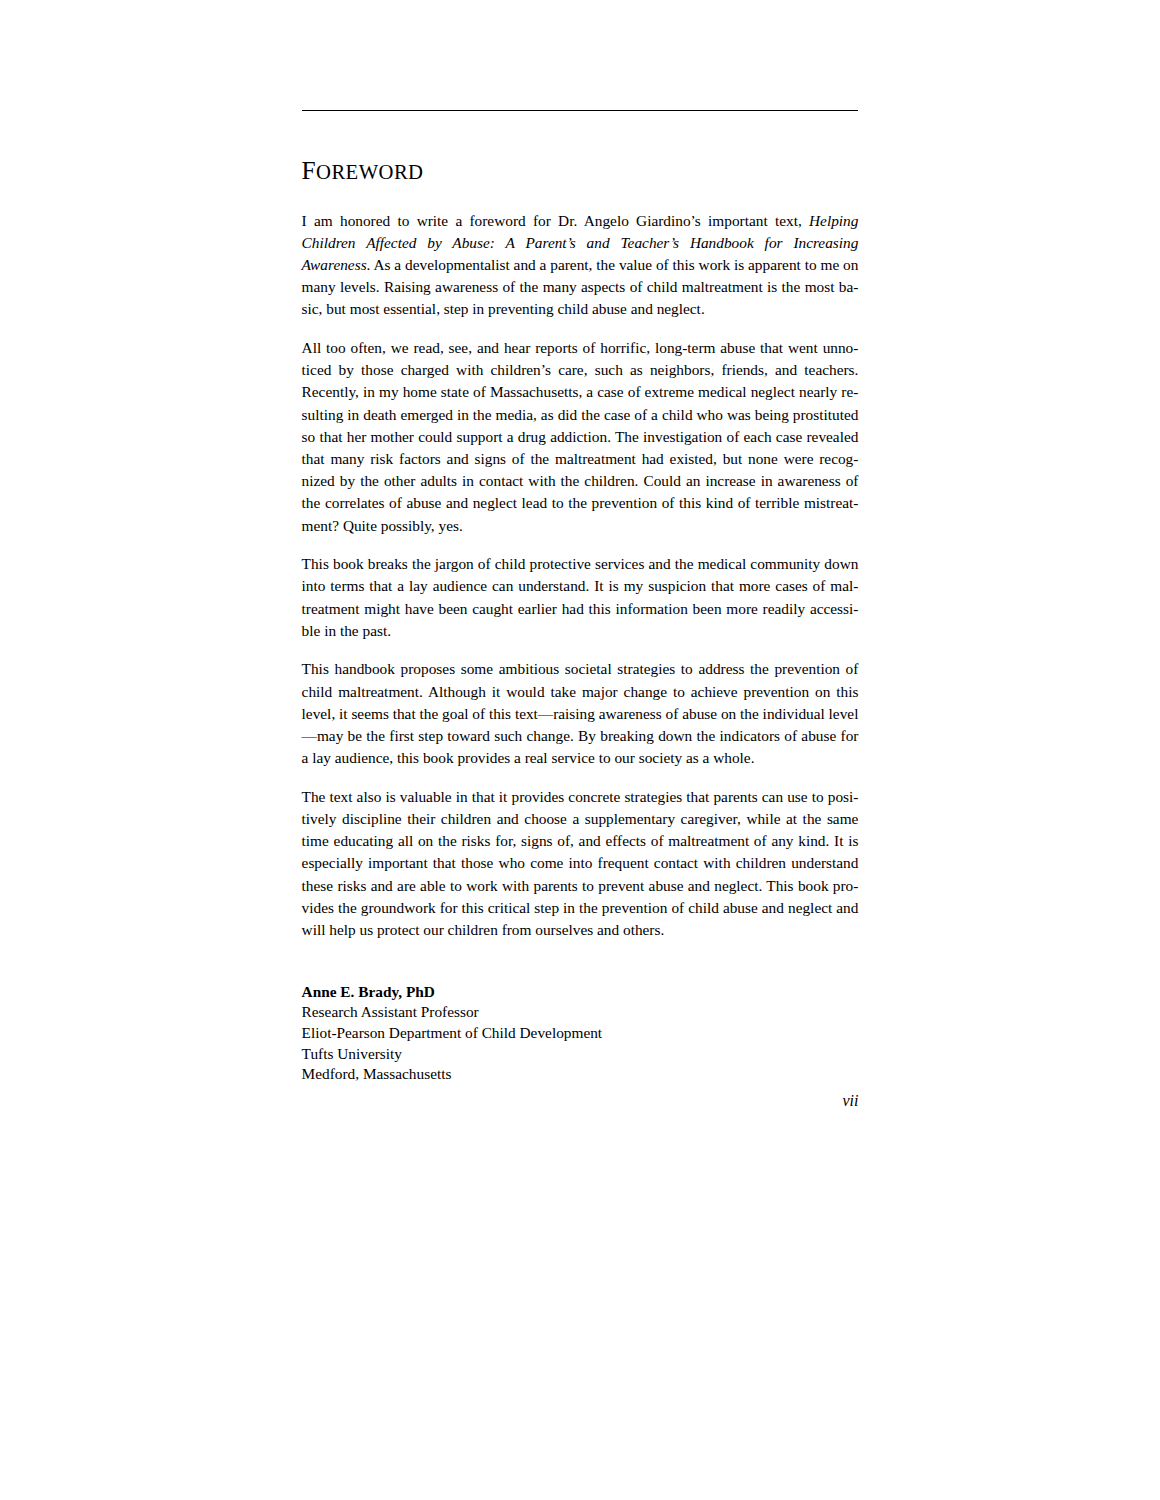FOREWORD
I am honored to write a foreword for Dr. Angelo Giardino’s important text, Helping Children Affected by Abuse: A Parent’s and Teacher’s Handbook for Increasing Awareness. As a developmentalist and a parent, the value of this work is apparent to me on many levels. Raising awareness of the many aspects of child maltreatment is the most basic, but most essential, step in preventing child abuse and neglect.
All too often, we read, see, and hear reports of horrific, long-term abuse that went unnoticed by those charged with children’s care, such as neighbors, friends, and teachers. Recently, in my home state of Massachusetts, a case of extreme medical neglect nearly resulting in death emerged in the media, as did the case of a child who was being prostituted so that her mother could support a drug addiction. The investigation of each case revealed that many risk factors and signs of the maltreatment had existed, but none were recognized by the other adults in contact with the children. Could an increase in awareness of the correlates of abuse and neglect lead to the prevention of this kind of terrible mistreatment? Quite possibly, yes.
This book breaks the jargon of child protective services and the medical community down into terms that a lay audience can understand. It is my suspicion that more cases of maltreatment might have been caught earlier had this information been more readily accessible in the past.
This handbook proposes some ambitious societal strategies to address the prevention of child maltreatment. Although it would take major change to achieve prevention on this level, it seems that the goal of this text—raising awareness of abuse on the individual level—may be the first step toward such change. By breaking down the indicators of abuse for a lay audience, this book provides a real service to our society as a whole.
The text also is valuable in that it provides concrete strategies that parents can use to positively discipline their children and choose a supplementary caregiver, while at the same time educating all on the risks for, signs of, and effects of maltreatment of any kind. It is especially important that those who come into frequent contact with children understand these risks and are able to work with parents to prevent abuse and neglect. This book provides the groundwork for this critical step in the prevention of child abuse and neglect and will help us protect our children from ourselves and others.
Anne E. Brady, PhD
Research Assistant Professor
Eliot-Pearson Department of Child Development
Tufts University
Medford, Massachusetts
vii